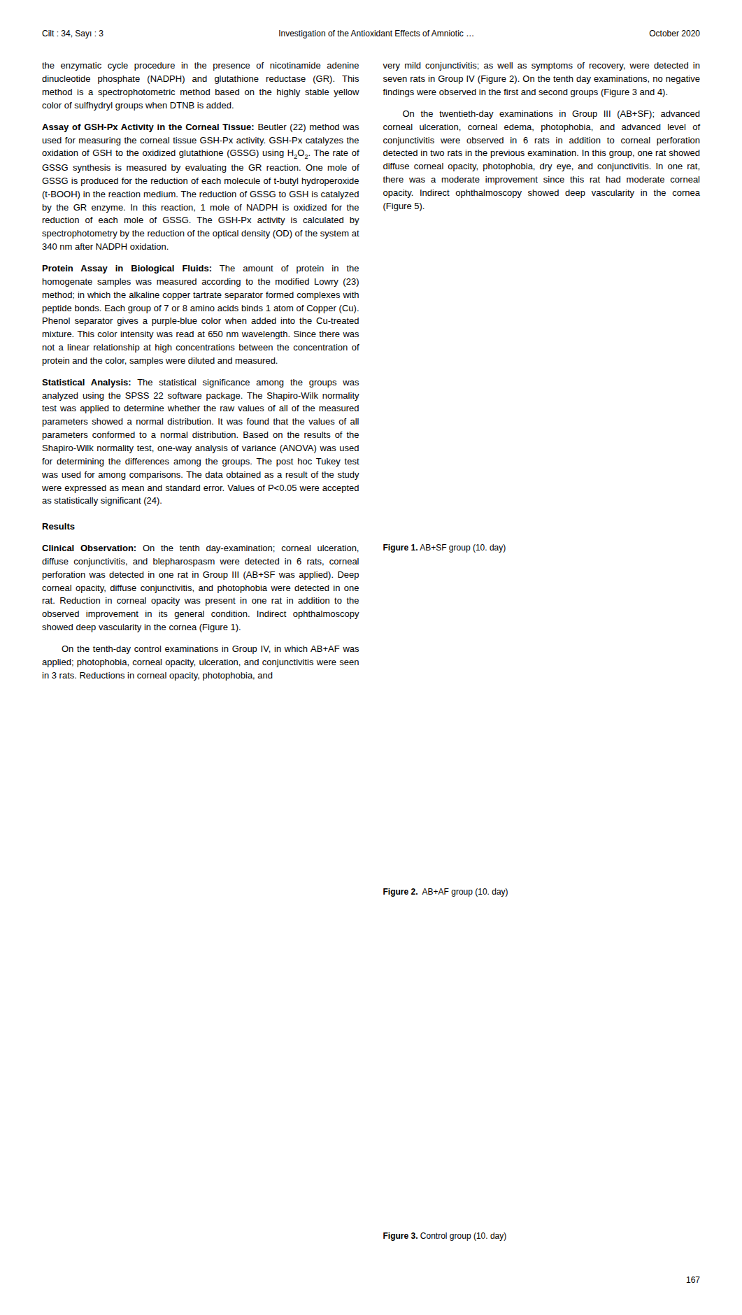Cilt : 34, Sayı : 3
Investigation of the Antioxidant Effects of Amniotic …
October 2020
the enzymatic cycle procedure in the presence of nicotinamide adenine dinucleotide phosphate (NADPH) and glutathione reductase (GR). This method is a spectrophotometric method based on the highly stable yellow color of sulfhydryl groups when DTNB is added.
Assay of GSH-Px Activity in the Corneal Tissue:
Beutler (22) method was used for measuring the corneal tissue GSH-Px activity. GSH-Px catalyzes the oxidation of GSH to the oxidized glutathione (GSSG) using H2O2. The rate of GSSG synthesis is measured by evaluating the GR reaction. One mole of GSSG is produced for the reduction of each molecule of t-butyl hydroperoxide (t-BOOH) in the reaction medium. The reduction of GSSG to GSH is catalyzed by the GR enzyme. In this reaction, 1 mole of NADPH is oxidized for the reduction of each mole of GSSG. The GSH-Px activity is calculated by spectrophotometry by the reduction of the optical density (OD) of the system at 340 nm after NADPH oxidation.
Protein Assay in Biological Fluids:
The amount of protein in the homogenate samples was measured according to the modified Lowry (23) method; in which the alkaline copper tartrate separator formed complexes with peptide bonds. Each group of 7 or 8 amino acids binds 1 atom of Copper (Cu). Phenol separator gives a purple-blue color when added into the Cu-treated mixture. This color intensity was read at 650 nm wavelength. Since there was not a linear relationship at high concentrations between the concentration of protein and the color, samples were diluted and measured.
Statistical Analysis:
The statistical significance among the groups was analyzed using the SPSS 22 software package. The Shapiro-Wilk normality test was applied to determine whether the raw values of all of the measured parameters showed a normal distribution. It was found that the values of all parameters conformed to a normal distribution. Based on the results of the Shapiro-Wilk normality test, one-way analysis of variance (ANOVA) was used for determining the differences among the groups. The post hoc Tukey test was used for among comparisons. The data obtained as a result of the study were expressed as mean and standard error. Values of P<0.05 were accepted as statistically significant (24).
Results
Clinical Observation:
On the tenth day-examination; corneal ulceration, diffuse conjunctivitis, and blepharospasm were detected in 6 rats, corneal perforation was detected in one rat in Group III (AB+SF was applied). Deep corneal opacity, diffuse conjunctivitis, and photophobia were detected in one rat. Reduction in corneal opacity was present in one rat in addition to the observed improvement in its general condition. Indirect ophthalmoscopy showed deep vascularity in the cornea (Figure 1).
On the tenth-day control examinations in Group IV, in which AB+AF was applied; photophobia, corneal opacity, ulceration, and conjunctivitis were seen in 3 rats. Reductions in corneal opacity, photophobia, and
very mild conjunctivitis; as well as symptoms of recovery, were detected in seven rats in Group IV (Figure 2). On the tenth day examinations, no negative findings were observed in the first and second groups (Figure 3 and 4).
On the twentieth-day examinations in Group III (AB+SF); advanced corneal ulceration, corneal edema, photophobia, and advanced level of conjunctivitis were observed in 6 rats in addition to corneal perforation detected in two rats in the previous examination. In this group, one rat showed diffuse corneal opacity, photophobia, dry eye, and conjunctivitis. In one rat, there was a moderate improvement since this rat had moderate corneal opacity. Indirect ophthalmoscopy showed deep vascularity in the cornea (Figure 5).
Figure 1. AB+SF group (10. day)
Figure 2. AB+AF group (10. day)
Figure 3. Control group (10. day)
167